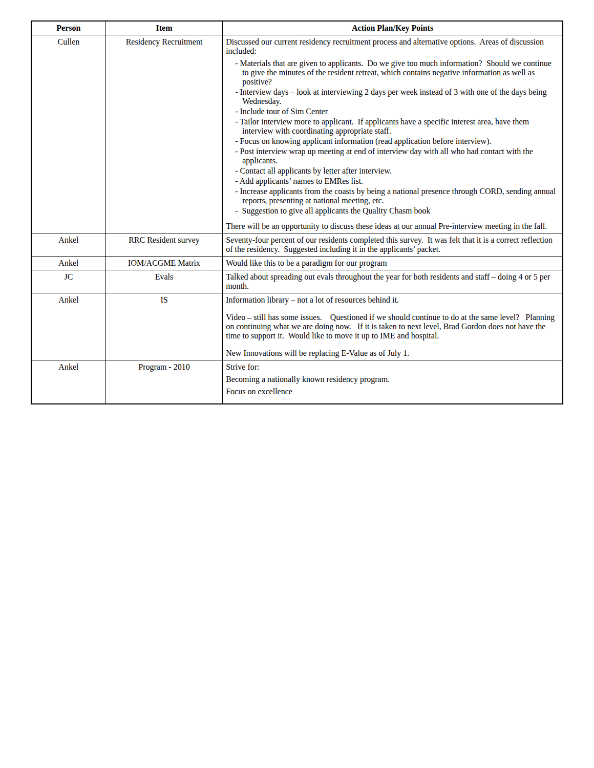| Person | Item | Action Plan/Key Points |
| --- | --- | --- |
| Cullen | Residency Recruitment | Discussed our current residency recruitment process and alternative options. Areas of discussion included: Materials that are given to applicants. Do we give too much information? Should we continue to give the minutes of the resident retreat, which contains negative information as well as positive? Interview days – look at interviewing 2 days per week instead of 3 with one of the days being Wednesday. Include tour of Sim Center Tailor interview more to applicant. If applicants have a specific interest area, have them interview with coordinating appropriate staff. Focus on knowing applicant information (read application before interview). Post interview wrap up meeting at end of interview day with all who had contact with the applicants. Contact all applicants by letter after interview. Add applicants’ names to EMRes list. Increase applicants from the coasts by being a national presence through CORD, sending annual reports, presenting at national meeting, etc. Suggestion to give all applicants the Quality Chasm book There will be an opportunity to discuss these ideas at our annual Pre-interview meeting in the fall. |
| Ankel | RRC Resident survey | Seventy-four percent of our residents completed this survey. It was felt that it is a correct reflection of the residency. Suggested including it in the applicants’ packet. |
| Ankel | IOM/ACGME Matrix | Would like this to be a paradigm for our program |
| JC | Evals | Talked about spreading out evals throughout the year for both residents and staff – doing 4 or 5 per month. |
| Ankel | IS | Information library – not a lot of resources behind it. Video – still has some issues. Questioned if we should continue to do at the same level? Planning on continuing what we are doing now. If it is taken to next level, Brad Gordon does not have the time to support it. Would like to move it up to IME and hospital. New Innovations will be replacing E-Value as of July 1. |
| Ankel | Program - 2010 | Strive for: Becoming a nationally known residency program. Focus on excellence |